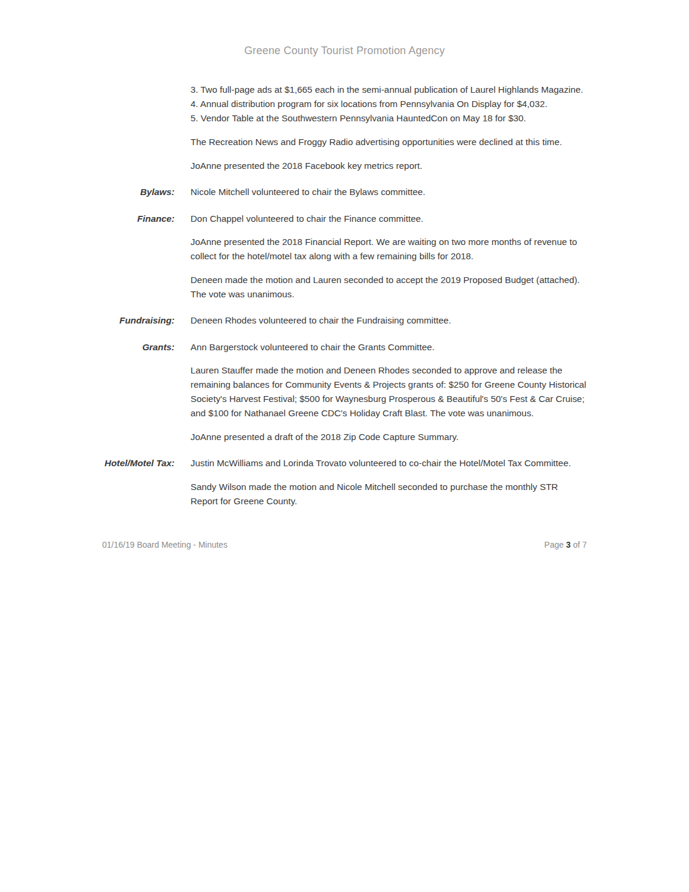Greene County Tourist Promotion Agency
3. Two full-page ads at $1,665 each in the semi-annual publication of Laurel Highlands Magazine.
4. Annual distribution program for six locations from Pennsylvania On Display for $4,032.
5. Vendor Table at the Southwestern Pennsylvania HauntedCon on May 18 for $30.
The Recreation News and Froggy Radio advertising opportunities were declined at this time.
JoAnne presented the 2018 Facebook key metrics report.
Bylaws:
Nicole Mitchell volunteered to chair the Bylaws committee.
Finance:
Don Chappel volunteered to chair the Finance committee.
JoAnne presented the 2018 Financial Report. We are waiting on two more months of revenue to collect for the hotel/motel tax along with a few remaining bills for 2018.
Deneen made the motion and Lauren seconded to accept the 2019 Proposed Budget (attached). The vote was unanimous.
Fundraising:
Deneen Rhodes volunteered to chair the Fundraising committee.
Grants:
Ann Bargerstock volunteered to chair the Grants Committee.
Lauren Stauffer made the motion and Deneen Rhodes seconded to approve and release the remaining balances for Community Events & Projects grants of: $250 for Greene County Historical Society's Harvest Festival; $500 for Waynesburg Prosperous & Beautiful's 50's Fest & Car Cruise; and $100 for Nathanael Greene CDC's Holiday Craft Blast. The vote was unanimous.
JoAnne presented a draft of the 2018 Zip Code Capture Summary.
Hotel/Motel Tax:
Justin McWilliams and Lorinda Trovato volunteered to co-chair the Hotel/Motel Tax Committee.
Sandy Wilson made the motion and Nicole Mitchell seconded to purchase the monthly STR Report for Greene County.
01/16/19 Board Meeting - Minutes
Page 3 of 7